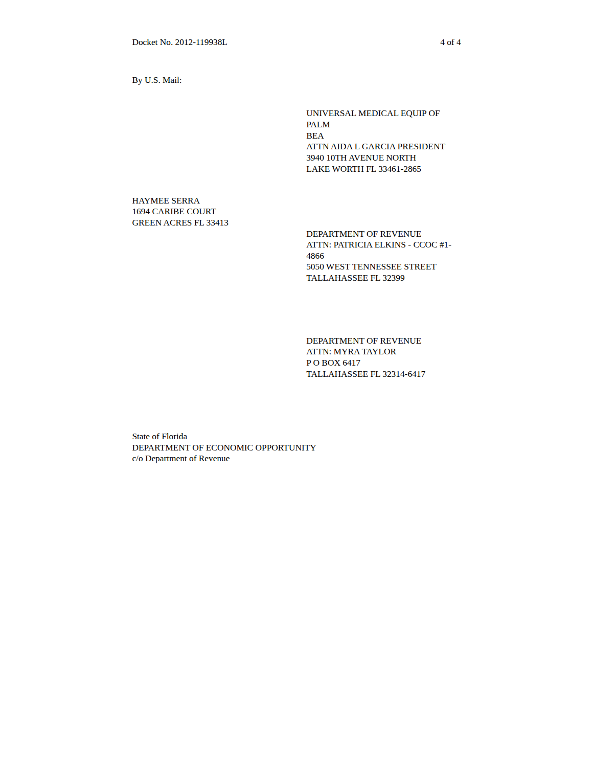Docket No. 2012-119938L
4 of 4
By U.S. Mail:
UNIVERSAL MEDICAL EQUIP OF PALM BEA ATTN AIDA L GARCIA PRESIDENT 3940 10TH AVENUE NORTH LAKE WORTH FL 33461-2865
HAYMEE SERRA 1694 CARIBE COURT GREEN ACRES FL 33413
DEPARTMENT OF REVENUE ATTN: PATRICIA ELKINS - CCOC #1-4866 5050 WEST TENNESSEE STREET TALLAHASSEE FL 32399
DEPARTMENT OF REVENUE ATTN: MYRA TAYLOR P O BOX 6417 TALLAHASSEE FL 32314-6417
State of Florida DEPARTMENT OF ECONOMIC OPPORTUNITY c/o Department of Revenue